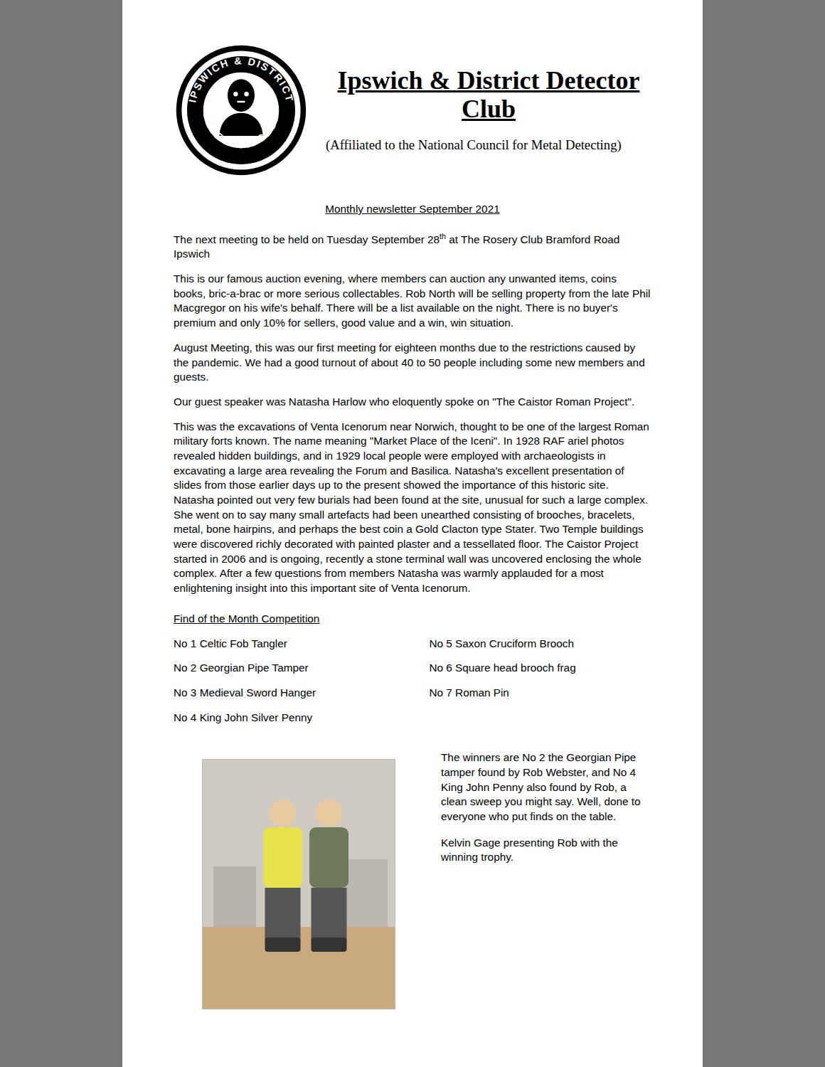IPSWICH & DISTRICT DETECTOR CLUB
Ipswich & District Detector Club
(Affiliated to the National Council for Metal Detecting)
Monthly newsletter September 2021
The next meeting to be held on Tuesday September 28th at The Rosery Club Bramford Road Ipswich
This is our famous auction evening, where members can auction any unwanted items, coins books, bric-a-brac or more serious collectables. Rob North will be selling property from the late Phil Macgregor on his wife's behalf. There will be a list available on the night. There is no buyer's premium and only 10% for sellers, good value and a win, win situation.
August Meeting, this was our first meeting for eighteen months due to the restrictions caused by the pandemic. We had a good turnout of about 40 to 50 people including some new members and guests.
Our guest speaker was Natasha Harlow who eloquently spoke on "The Caistor Roman Project".
This was the excavations of Venta Icenorum near Norwich, thought to be one of the largest Roman military forts known. The name meaning "Market Place of the Iceni". In 1928 RAF ariel photos revealed hidden buildings, and in 1929 local people were employed with archaeologists in excavating a large area revealing the Forum and Basilica. Natasha's excellent presentation of slides from those earlier days up to the present showed the importance of this historic site. Natasha pointed out very few burials had been found at the site, unusual for such a large complex. She went on to say many small artefacts had been unearthed consisting of brooches, bracelets, metal, bone hairpins, and perhaps the best coin a Gold Clacton type Stater. Two Temple buildings were discovered richly decorated with painted plaster and a tessellated floor. The Caistor Project started in 2006 and is ongoing, recently a stone terminal wall was uncovered enclosing the whole complex. After a few questions from members Natasha was warmly applauded for a most enlightening insight into this important site of Venta Icenorum.
Find of the Month Competition
| No 1 Celtic Fob Tangler | No 5 Saxon Cruciform Brooch |
| No 2 Georgian Pipe Tamper | No 6 Square head brooch frag |
| No 3 Medieval Sword Hanger | No 7 Roman Pin |
| No 4 King John Silver Penny | |
The winners are No 2 the Georgian Pipe tamper found by Rob Webster, and No 4 King John Penny also found by Rob, a clean sweep you might say. Well, done to everyone who put finds on the table.
Kelvin Gage presenting Rob with the winning trophy.